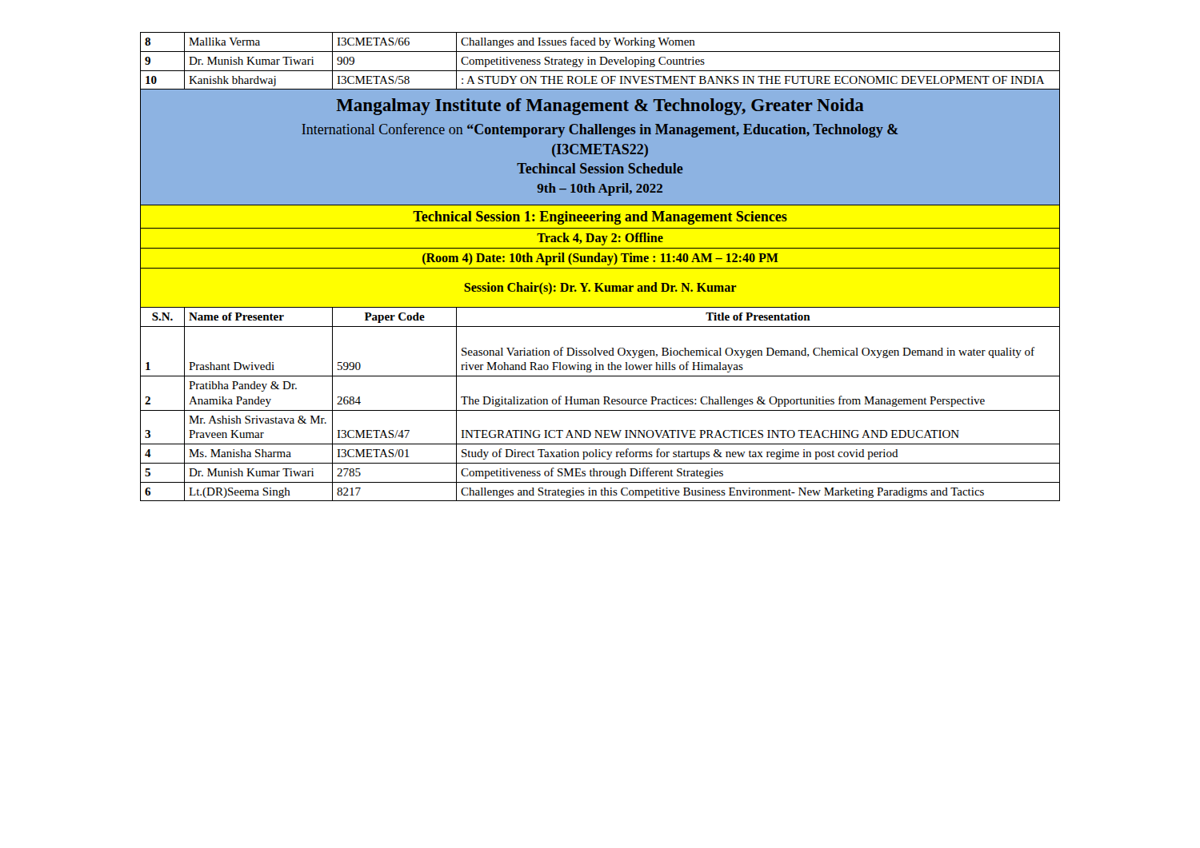| 8 | Mallika Verma | I3CMETAS/66 | Challanges and Issues faced by Working Women |
| 9 | Dr. Munish Kumar Tiwari | 909 | Competitiveness Strategy in Developing Countries |
| 10 | Kanishk bhardwaj | I3CMETAS/58 | : A STUDY ON THE ROLE OF INVESTMENT BANKS IN THE FUTURE ECONOMIC DEVELOPMENT OF INDIA |
| Mangalmay Institute of Management & Technology, Greater Noida International Conference on “Contemporary Challenges in Management, Education, Technology & (I3CMETAS22) Techincal Session Schedule 9th – 10th April, 2022 |
| Technical Session 1: Engineeering and Management Sciences |
| Track 4, Day 2: Offline |
| (Room 4) Date: 10th April (Sunday) Time : 11:40 AM – 12:40 PM |
| Session Chair(s): Dr. Y. Kumar and Dr. N. Kumar |
| S.N. | Name of Presenter | Paper Code | Title of Presentation |
| 1 | Prashant Dwivedi | 5990 | Seasonal Variation of Dissolved Oxygen, Biochemical Oxygen Demand, Chemical Oxygen Demand in water quality of river Mohand Rao Flowing in the lower hills of Himalayas |
| 2 | Pratibha Pandey & Dr. Anamika Pandey | 2684 | The Digitalization of Human Resource Practices: Challenges & Opportunities from Management Perspective |
| 3 | Mr. Ashish Srivastava & Mr. Praveen Kumar | I3CMETAS/47 | INTEGRATING ICT AND NEW INNOVATIVE PRACTICES INTO TEACHING AND EDUCATION |
| 4 | Ms. Manisha Sharma | I3CMETAS/01 | Study of Direct Taxation policy reforms for startups & new tax regime in post covid period |
| 5 | Dr. Munish Kumar Tiwari | 2785 | Competitiveness of SMEs through Different Strategies |
| 6 | Lt.(DR)Seema Singh | 8217 | Challenges and Strategies in this Competitive Business Environment- New Marketing Paradigms and Tactics |